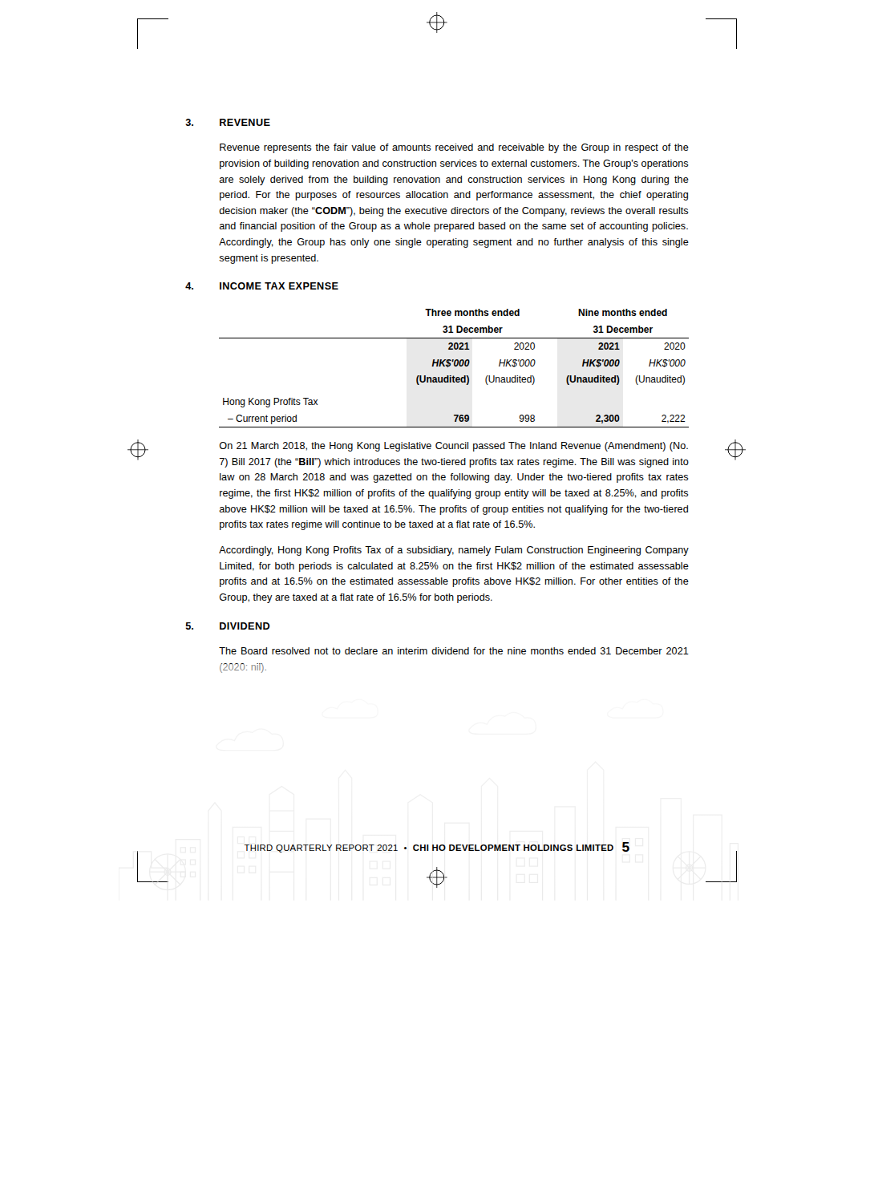3.
REVENUE
Revenue represents the fair value of amounts received and receivable by the Group in respect of the provision of building renovation and construction services to external customers. The Group's operations are solely derived from the building renovation and construction services in Hong Kong during the period. For the purposes of resources allocation and performance assessment, the chief operating decision maker (the “CODM”), being the executive directors of the Company, reviews the overall results and financial position of the Group as a whole prepared based on the same set of accounting policies. Accordingly, the Group has only one single operating segment and no further analysis of this single segment is presented.
4.
INCOME TAX EXPENSE
| | Three months ended | | Nine months ended |
| | 31 December | | 31 December |
| | 2021 | 2020 | | 2021 | 2020 |
| | HK$'000 | HK$'000 | | HK$'000 | HK$'000 |
| | (Unaudited) | (Unaudited) | | (Unaudited) | (Unaudited) |
| Hong Kong Profits Tax | | | | | |
| – Current period | 769 | 998 | | 2,300 | 2,222 |
On 21 March 2018, the Hong Kong Legislative Council passed The Inland Revenue (Amendment) (No. 7) Bill 2017 (the “Bill”) which introduces the two-tiered profits tax rates regime. The Bill was signed into law on 28 March 2018 and was gazetted on the following day. Under the two-tiered profits tax rates regime, the first HK$2 million of profits of the qualifying group entity will be taxed at 8.25%, and profits above HK$2 million will be taxed at 16.5%. The profits of group entities not qualifying for the two-tiered profits tax rates regime will continue to be taxed at a flat rate of 16.5%.
Accordingly, Hong Kong Profits Tax of a subsidiary, namely Fulam Construction Engineering Company Limited, for both periods is calculated at 8.25% on the first HK$2 million of the estimated assessable profits and at 16.5% on the estimated assessable profits above HK$2 million. For other entities of the Group, they are taxed at a flat rate of 16.5% for both periods.
5.
DIVIDEND
The Board resolved not to declare an interim dividend for the nine months ended 31 December 2021 (2020: nil).
THIRD QUARTERLY REPORT 2021 • CHI HO DEVELOPMENT HOLDINGS LIMITED 5